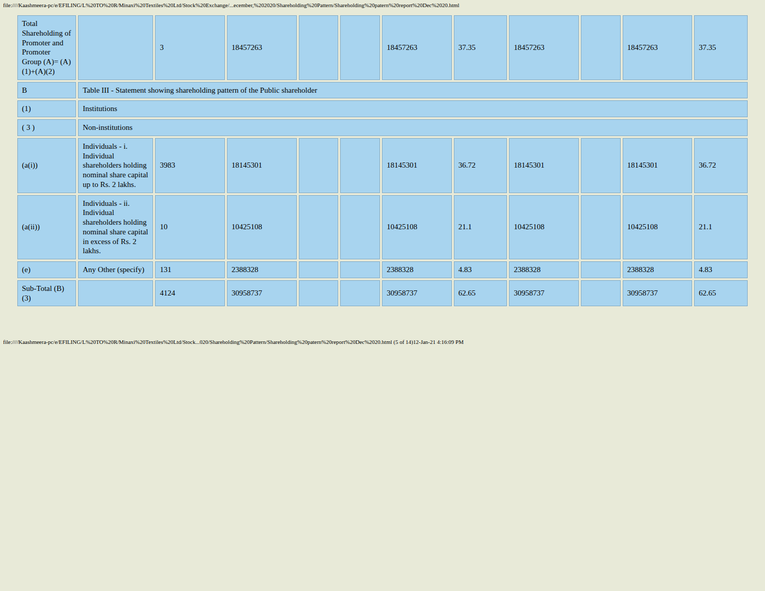file:////Kaashmeera-pc/e/EFILING/L%20TO%20R/Minaxi%20Textiles%20Ltd/Stock%20Exchange/...ecember,%202020/Shareholding%20Pattern/Shareholding%20patern%20report%20Dec%2020.html
| Total Shareholding of Promoter and Promoter Group (A)= (A)(1)+(A)(2) | | 3 | 18457263 | | | 18457263 | 37.35 | 18457263 | | 18457263 | 37.35 |
| B | Table III - Statement showing shareholding pattern of the Public shareholder |
| (1) | Institutions |
| ( 3 ) | Non-institutions |
| (a(i)) | Individuals - i. Individual shareholders holding nominal share capital up to Rs. 2 lakhs. | 3983 | 18145301 | | | 18145301 | 36.72 | 18145301 | | 18145301 | 36.72 |
| (a(ii)) | Individuals - ii. Individual shareholders holding nominal share capital in excess of Rs. 2 lakhs. | 10 | 10425108 | | | 10425108 | 21.1 | 10425108 | | 10425108 | 21.1 |
| (e) | Any Other (specify) | 131 | 2388328 | | | 2388328 | 4.83 | 2388328 | | 2388328 | 4.83 |
| Sub-Total (B)(3) | | 4124 | 30958737 | | | 30958737 | 62.65 | 30958737 | | 30958737 | 62.65 |
file:////Kaashmeera-pc/e/EFILING/L%20TO%20R/Minaxi%20Textiles%20Ltd/Stock...020/Shareholding%20Pattern/Shareholding%20patern%20report%20Dec%2020.html (5 of 14)12-Jan-21 4:16:09 PM